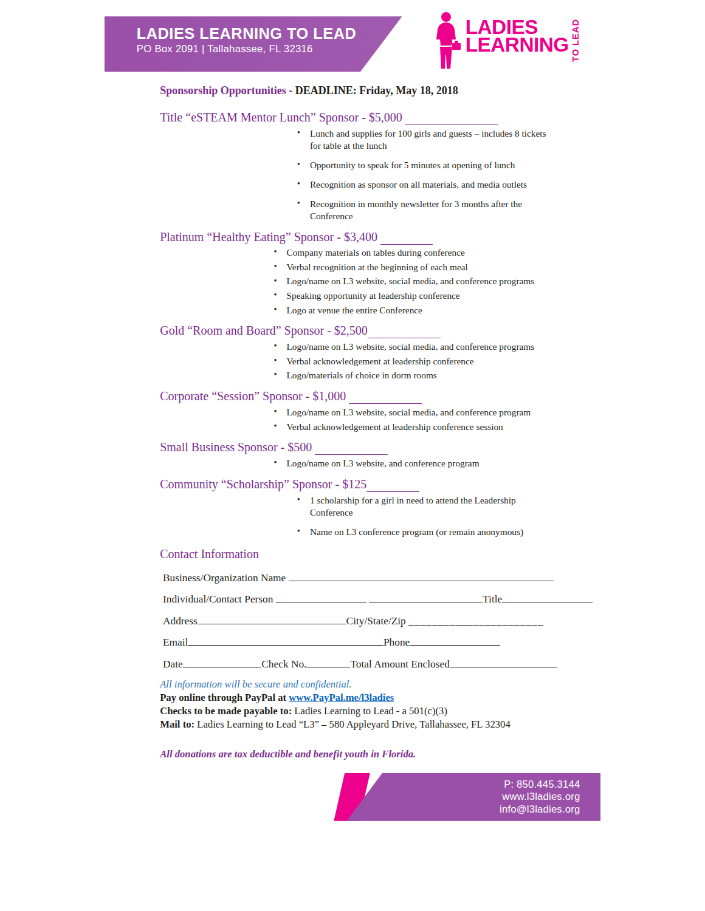Ladies Learning to Lead
PO Box 2091 | Tallahassee, FL 32316
LADIES
LEARNING
TO LEAD
Sponsorship Opportunities - DEADLINE: Friday, May 18, 2018
Title “eSTEAM Mentor Lunch” Sponsor - $5,000
Lunch and supplies for 100 girls and guests – includes 8 tickets for table at the lunch
Opportunity to speak for 5 minutes at opening of lunch
Recognition as sponsor on all materials, and media outlets
Recognition in monthly newsletter for 3 months after the Conference
Platinum “Healthy Eating” Sponsor - $3,400
Company materials on tables during conference
Verbal recognition at the beginning of each meal
Logo/name on L3 website, social media, and conference programs
Speaking opportunity at leadership conference
Logo at venue the entire Conference
Gold “Room and Board” Sponsor - $2,500
Logo/name on L3 website, social media, and conference programs
Verbal acknowledgement at leadership conference
Logo/materials of choice in dorm rooms
Corporate “Session” Sponsor - $1,000
Logo/name on L3 website, social media, and conference program
Verbal acknowledgement at leadership conference session
Small Business Sponsor - $500
Logo/name on L3 website, and conference program
Community “Scholarship” Sponsor - $125
1 scholarship for a girl in need to attend the Leadership Conference
Name on L3 conference program (or remain anonymous)
Contact Information
Business/Organization Name
Individual/Contact Person Title
Address City/State/Zip _______________________
Email Phone
Date Check No. Total Amount Enclosed
All information will be secure and confidential.
Pay online through PayPal at www.PayPal.me/l3ladies
Checks to be made payable to: Ladies Learning to Lead - a 501(c)(3)
Mail to: Ladies Learning to Lead “L3” – 580 Appleyard Drive, Tallahassee, FL 32304
All donations are tax deductible and benefit youth in Florida.
P: 850.445.3144
www.l3ladies.org
info@l3ladies.org